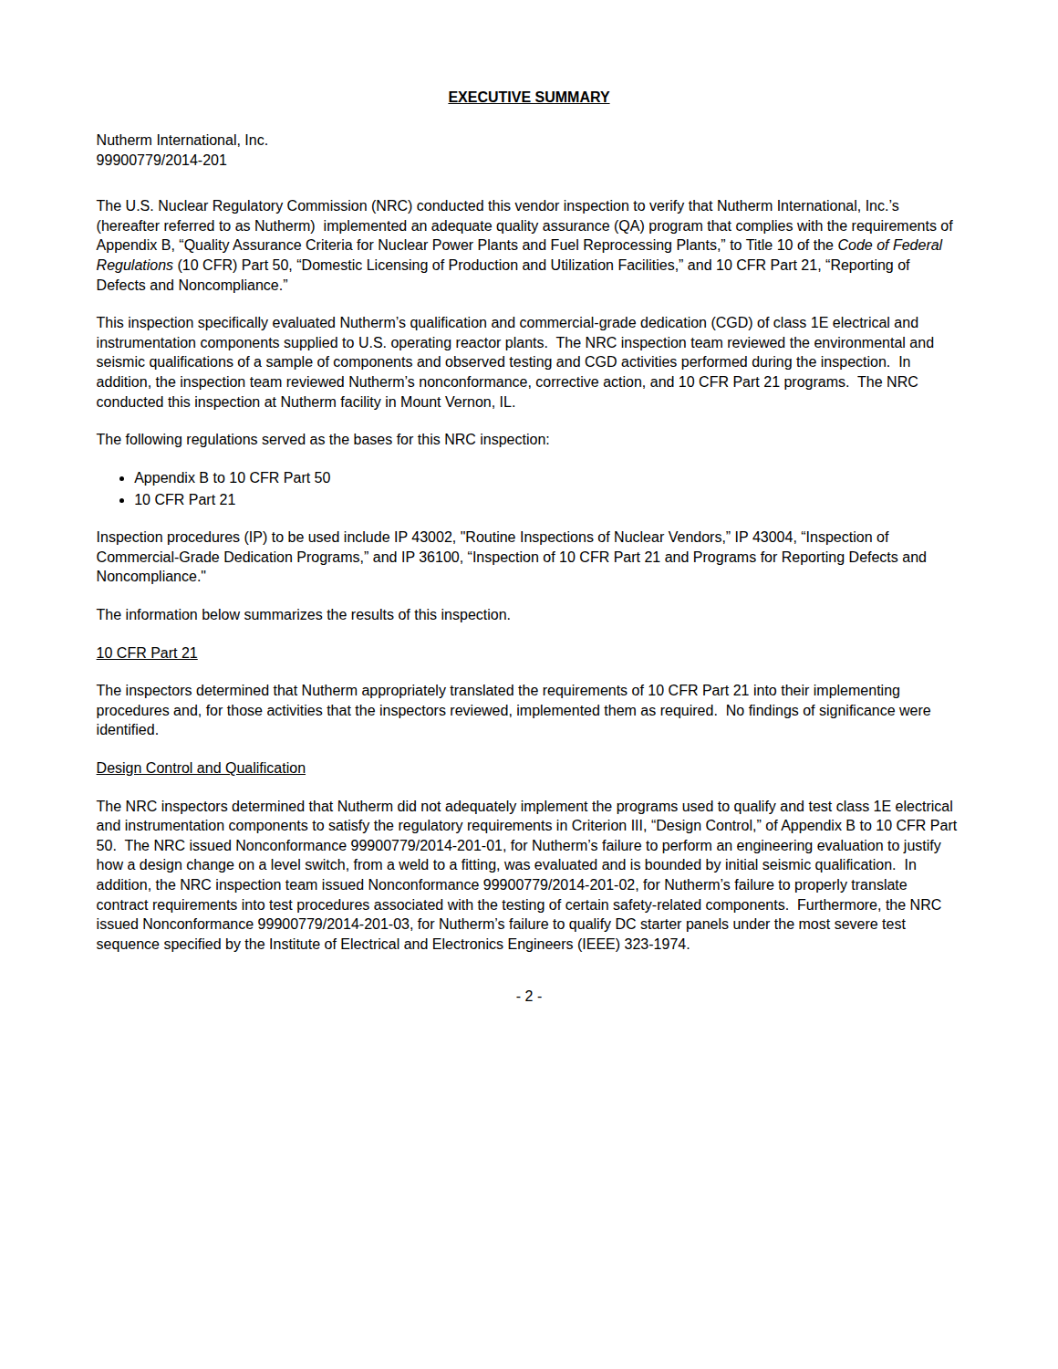EXECUTIVE SUMMARY
Nutherm International, Inc.
99900779/2014-201
The U.S. Nuclear Regulatory Commission (NRC) conducted this vendor inspection to verify that Nutherm International, Inc.’s (hereafter referred to as Nutherm) implemented an adequate quality assurance (QA) program that complies with the requirements of Appendix B, “Quality Assurance Criteria for Nuclear Power Plants and Fuel Reprocessing Plants,” to Title 10 of the Code of Federal Regulations (10 CFR) Part 50, “Domestic Licensing of Production and Utilization Facilities,” and 10 CFR Part 21, “Reporting of Defects and Noncompliance.”
This inspection specifically evaluated Nutherm’s qualification and commercial-grade dedication (CGD) of class 1E electrical and instrumentation components supplied to U.S. operating reactor plants. The NRC inspection team reviewed the environmental and seismic qualifications of a sample of components and observed testing and CGD activities performed during the inspection. In addition, the inspection team reviewed Nutherm’s nonconformance, corrective action, and 10 CFR Part 21 programs. The NRC conducted this inspection at Nutherm facility in Mount Vernon, IL.
The following regulations served as the bases for this NRC inspection:
Appendix B to 10 CFR Part 50
10 CFR Part 21
Inspection procedures (IP) to be used include IP 43002, "Routine Inspections of Nuclear Vendors,” IP 43004, “Inspection of Commercial-Grade Dedication Programs,” and IP 36100, “Inspection of 10 CFR Part 21 and Programs for Reporting Defects and Noncompliance."
The information below summarizes the results of this inspection.
10 CFR Part 21
The inspectors determined that Nutherm appropriately translated the requirements of 10 CFR Part 21 into their implementing procedures and, for those activities that the inspectors reviewed, implemented them as required. No findings of significance were identified.
Design Control and Qualification
The NRC inspectors determined that Nutherm did not adequately implement the programs used to qualify and test class 1E electrical and instrumentation components to satisfy the regulatory requirements in Criterion III, “Design Control,” of Appendix B to 10 CFR Part 50. The NRC issued Nonconformance 99900779/2014-201-01, for Nutherm’s failure to perform an engineering evaluation to justify how a design change on a level switch, from a weld to a fitting, was evaluated and is bounded by initial seismic qualification. In addition, the NRC inspection team issued Nonconformance 99900779/2014-201-02, for Nutherm’s failure to properly translate contract requirements into test procedures associated with the testing of certain safety-related components. Furthermore, the NRC issued Nonconformance 99900779/2014-201-03, for Nutherm’s failure to qualify DC starter panels under the most severe test sequence specified by the Institute of Electrical and Electronics Engineers (IEEE) 323-1974.
- 2 -